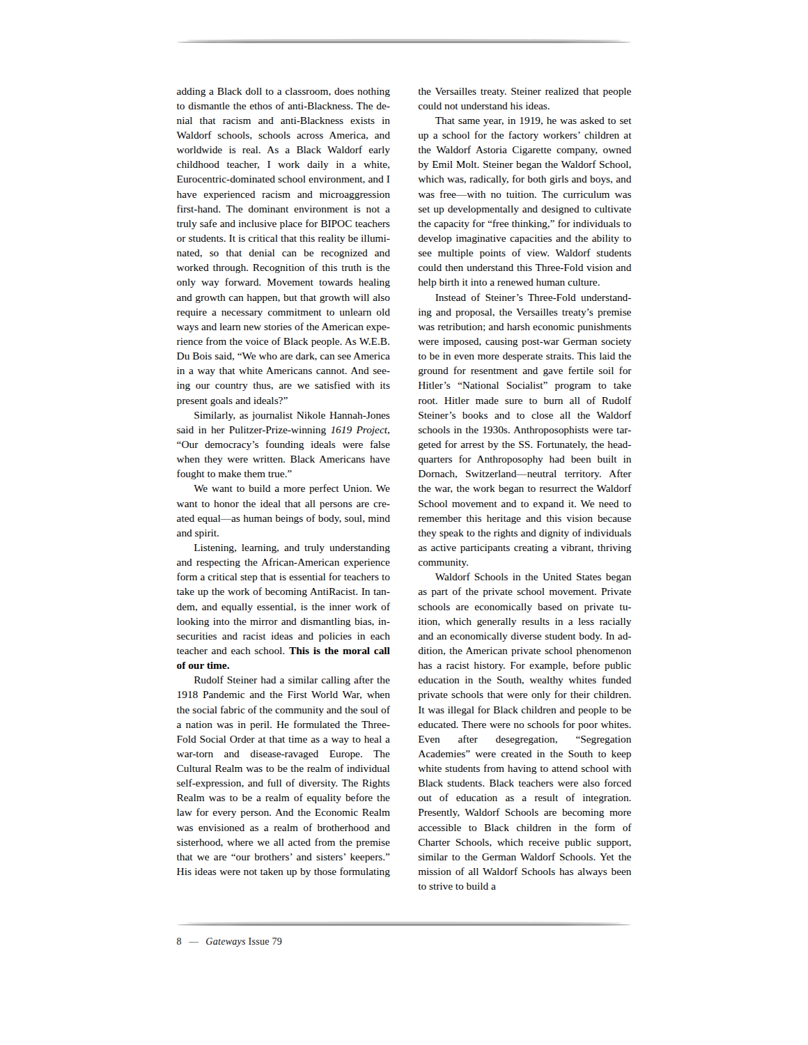adding a Black doll to a classroom, does nothing to dismantle the ethos of anti-Blackness. The denial that racism and anti-Blackness exists in Waldorf schools, schools across America, and worldwide is real. As a Black Waldorf early childhood teacher, I work daily in a white, Eurocentric-dominated school environment, and I have experienced racism and microaggression first-hand. The dominant environment is not a truly safe and inclusive place for BIPOC teachers or students. It is critical that this reality be illuminated, so that denial can be recognized and worked through. Recognition of this truth is the only way forward. Movement towards healing and growth can happen, but that growth will also require a necessary commitment to unlearn old ways and learn new stories of the American experience from the voice of Black people. As W.E.B. Du Bois said, “We who are dark, can see America in a way that white Americans cannot. And seeing our country thus, are we satisfied with its present goals and ideals?”
Similarly, as journalist Nikole Hannah-Jones said in her Pulitzer-Prize-winning 1619 Project, “Our democracy’s founding ideals were false when they were written. Black Americans have fought to make them true.”
We want to build a more perfect Union. We want to honor the ideal that all persons are created equal—as human beings of body, soul, mind and spirit.
Listening, learning, and truly understanding and respecting the African-American experience form a critical step that is essential for teachers to take up the work of becoming AntiRacist. In tandem, and equally essential, is the inner work of looking into the mirror and dismantling bias, insecurities and racist ideas and policies in each teacher and each school. This is the moral call of our time.
Rudolf Steiner had a similar calling after the 1918 Pandemic and the First World War, when the social fabric of the community and the soul of a nation was in peril. He formulated the Three-Fold Social Order at that time as a way to heal a war-torn and disease-ravaged Europe. The Cultural Realm was to be the realm of individual self-expression, and full of diversity. The Rights Realm was to be a realm of equality before the law for every person. And the Economic Realm was envisioned as a realm of brotherhood and sisterhood, where we all acted from the premise that we are “our brothers’ and sisters’ keepers.” His ideas were not taken up by those formulating the Versailles treaty. Steiner realized that people could not understand his ideas.
That same year, in 1919, he was asked to set up a school for the factory workers’ children at the Waldorf Astoria Cigarette company, owned by Emil Molt. Steiner began the Waldorf School, which was, radically, for both girls and boys, and was free—with no tuition. The curriculum was set up developmentally and designed to cultivate the capacity for “free thinking,” for individuals to develop imaginative capacities and the ability to see multiple points of view. Waldorf students could then understand this Three-Fold vision and help birth it into a renewed human culture.
Instead of Steiner’s Three-Fold understanding and proposal, the Versailles treaty’s premise was retribution; and harsh economic punishments were imposed, causing post-war German society to be in even more desperate straits. This laid the ground for resentment and gave fertile soil for Hitler’s “National Socialist” program to take root. Hitler made sure to burn all of Rudolf Steiner’s books and to close all the Waldorf schools in the 1930s. Anthroposophists were targeted for arrest by the SS. Fortunately, the headquarters for Anthroposophy had been built in Dornach, Switzerland—neutral territory. After the war, the work began to resurrect the Waldorf School movement and to expand it. We need to remember this heritage and this vision because they speak to the rights and dignity of individuals as active participants creating a vibrant, thriving community.
Waldorf Schools in the United States began as part of the private school movement. Private schools are economically based on private tuition, which generally results in a less racially and an economically diverse student body. In addition, the American private school phenomenon has a racist history. For example, before public education in the South, wealthy whites funded private schools that were only for their children. It was illegal for Black children and people to be educated. There were no schools for poor whites. Even after desegregation, “Segregation Academies” were created in the South to keep white students from having to attend school with Black students. Black teachers were also forced out of education as a result of integration. Presently, Waldorf Schools are becoming more accessible to Black children in the form of Charter Schools, which receive public support, similar to the German Waldorf Schools. Yet the mission of all Waldorf Schools has always been to strive to build a
8 — Gateways Issue 79